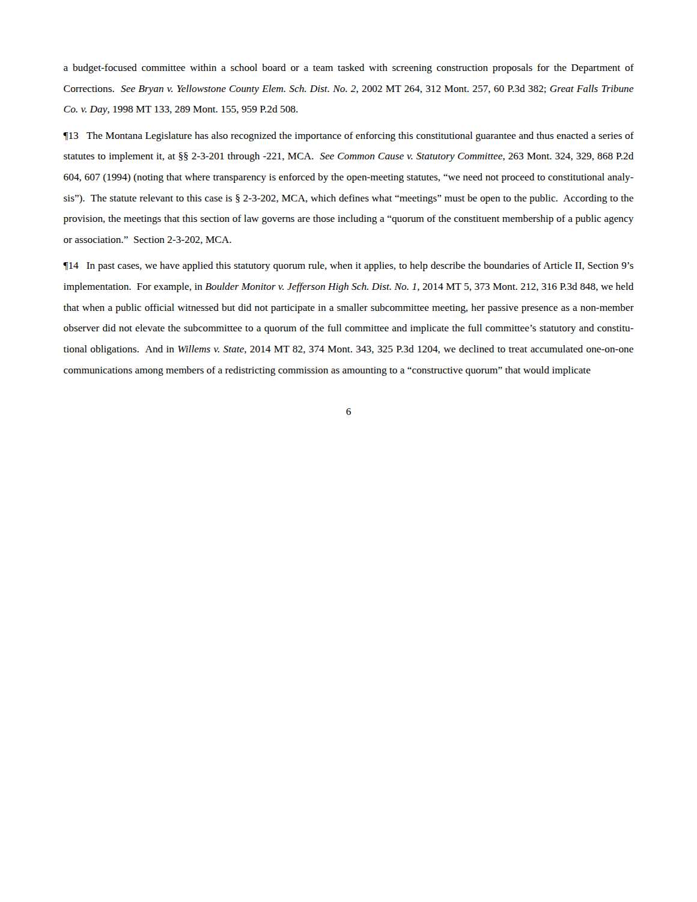a budget-focused committee within a school board or a team tasked with screening construction proposals for the Department of Corrections. See Bryan v. Yellowstone County Elem. Sch. Dist. No. 2, 2002 MT 264, 312 Mont. 257, 60 P.3d 382; Great Falls Tribune Co. v. Day, 1998 MT 133, 289 Mont. 155, 959 P.2d 508.
¶13 The Montana Legislature has also recognized the importance of enforcing this constitutional guarantee and thus enacted a series of statutes to implement it, at §§ 2-3-201 through -221, MCA. See Common Cause v. Statutory Committee, 263 Mont. 324, 329, 868 P.2d 604, 607 (1994) (noting that where transparency is enforced by the open-meeting statutes, “we need not proceed to constitutional analysis”). The statute relevant to this case is § 2-3-202, MCA, which defines what “meetings” must be open to the public. According to the provision, the meetings that this section of law governs are those including a “quorum of the constituent membership of a public agency or association.” Section 2-3-202, MCA.
¶14 In past cases, we have applied this statutory quorum rule, when it applies, to help describe the boundaries of Article II, Section 9’s implementation. For example, in Boulder Monitor v. Jefferson High Sch. Dist. No. 1, 2014 MT 5, 373 Mont. 212, 316 P.3d 848, we held that when a public official witnessed but did not participate in a smaller subcommittee meeting, her passive presence as a non-member observer did not elevate the subcommittee to a quorum of the full committee and implicate the full committee’s statutory and constitutional obligations. And in Willems v. State, 2014 MT 82, 374 Mont. 343, 325 P.3d 1204, we declined to treat accumulated one-on-one communications among members of a redistricting commission as amounting to a “constructive quorum” that would implicate
6